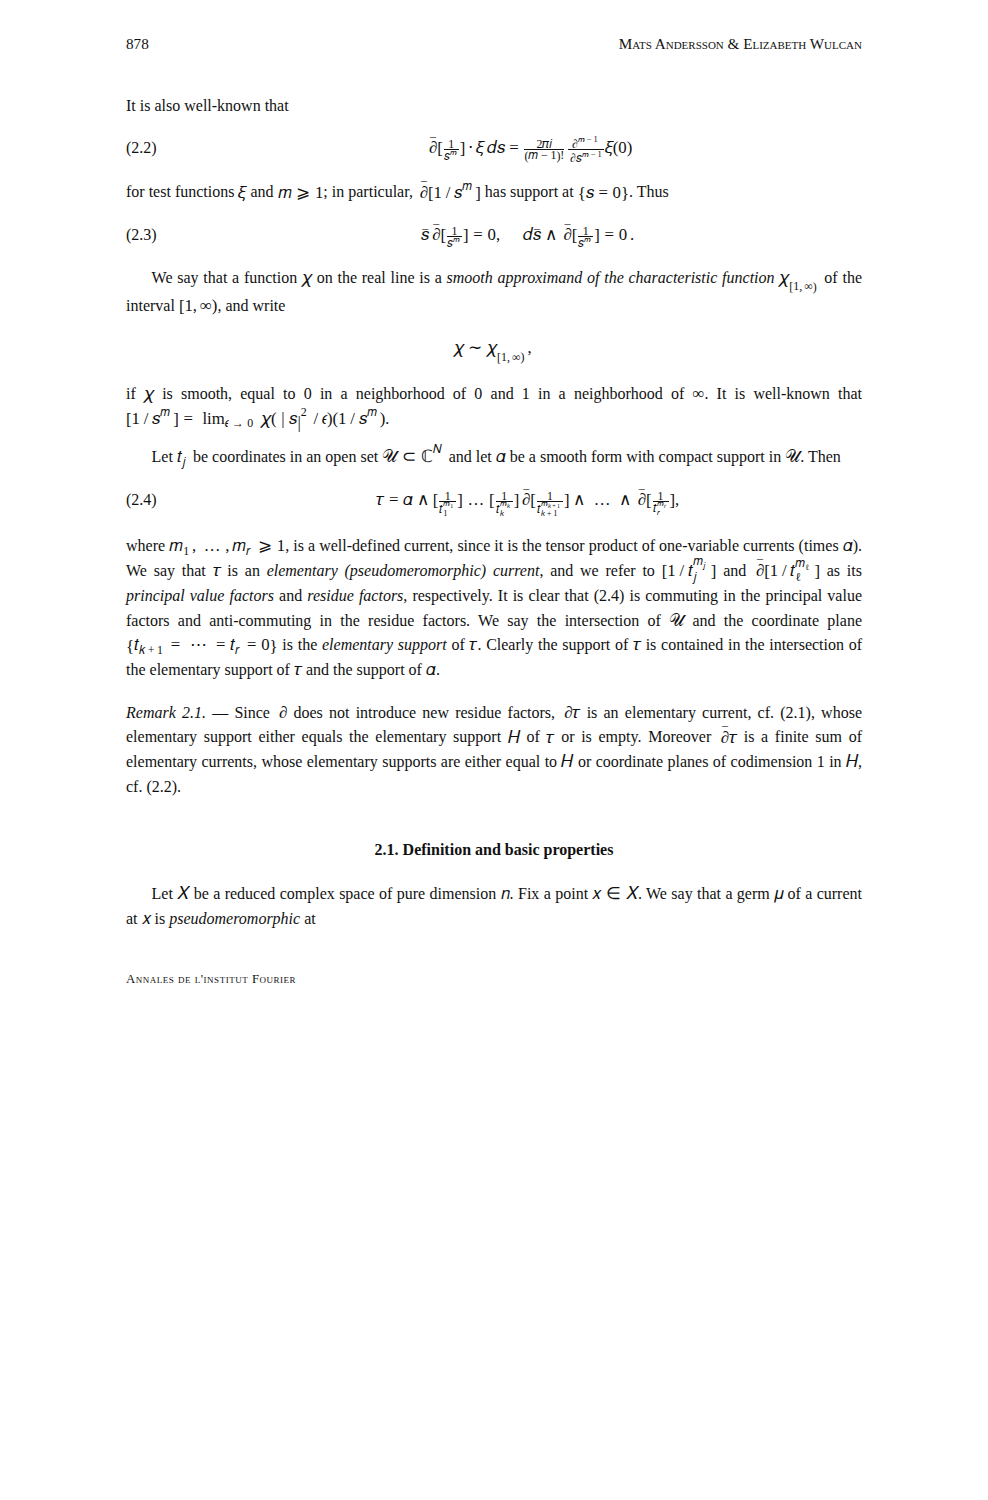878 Mats Andersson & Elizabeth Wulcan
It is also well-known that
(2.2) ∂¯ [1sm] ⋅ ξ ds = 2πi(m−1)! ∂m−1∂sm−1 ξ(0)
for test functions ξ and m⩾1; in particular, ∂¯[1/sm] has support at {s=0}. Thus
(2.3) s¯ ∂¯ [1sm] =0 , ds¯ ∧ ∂¯ [1sm] =0.
We say that a function χ on the real line is a smooth approximand of the characteristic function χ[1,∞) of the interval [1,∞), and write
χ ∼ χ[1,∞) ,
if χ is smooth, equal to 0 in a neighborhood of 0 and 1 in a neighborhood of ∞. It is well-known that [1/sm]=limϵ→0χ(|s|2/ϵ)(1/sm).
Let tj be coordinates in an open set 𝒰⊂ℂN and let α be a smooth form with compact support in 𝒰. Then
(2.4) τ = α ∧ [1t1m1] … [1tkmk] ∂¯ [1tk+1mk+1] ∧ … ∧ ∂¯ [1trmr] ,
where m1,…,mr⩾1, is a well-defined current, since it is the tensor product of one-variable currents (times α). We say that τ is an elementary (pseudomeromorphic) current, and we refer to [1/tjmj] and ∂¯[1/tℓmℓ] as its principal value factors and residue factors, respectively. It is clear that (2.4) is commuting in the principal value factors and anti-commuting in the residue factors. We say the intersection of 𝒰 and the coordinate plane {tk+1=⋯=tr=0} is the elementary support of τ. Clearly the support of τ is contained in the intersection of the elementary support of τ and the support of α.
Remark 2.1. — Since ∂ does not introduce new residue factors, ∂τ is an elementary current, cf. (2.1), whose elementary support either equals the elementary support H of τ or is empty. Moreover ∂¯τ is a finite sum of elementary currents, whose elementary supports are either equal to H or coordinate planes of codimension 1 in H, cf. (2.2).
2.1. Definition and basic properties
Let X be a reduced complex space of pure dimension n. Fix a point x∈X. We say that a germ μ of a current at x is pseudomeromorphic at
Annales de l'institut Fourier